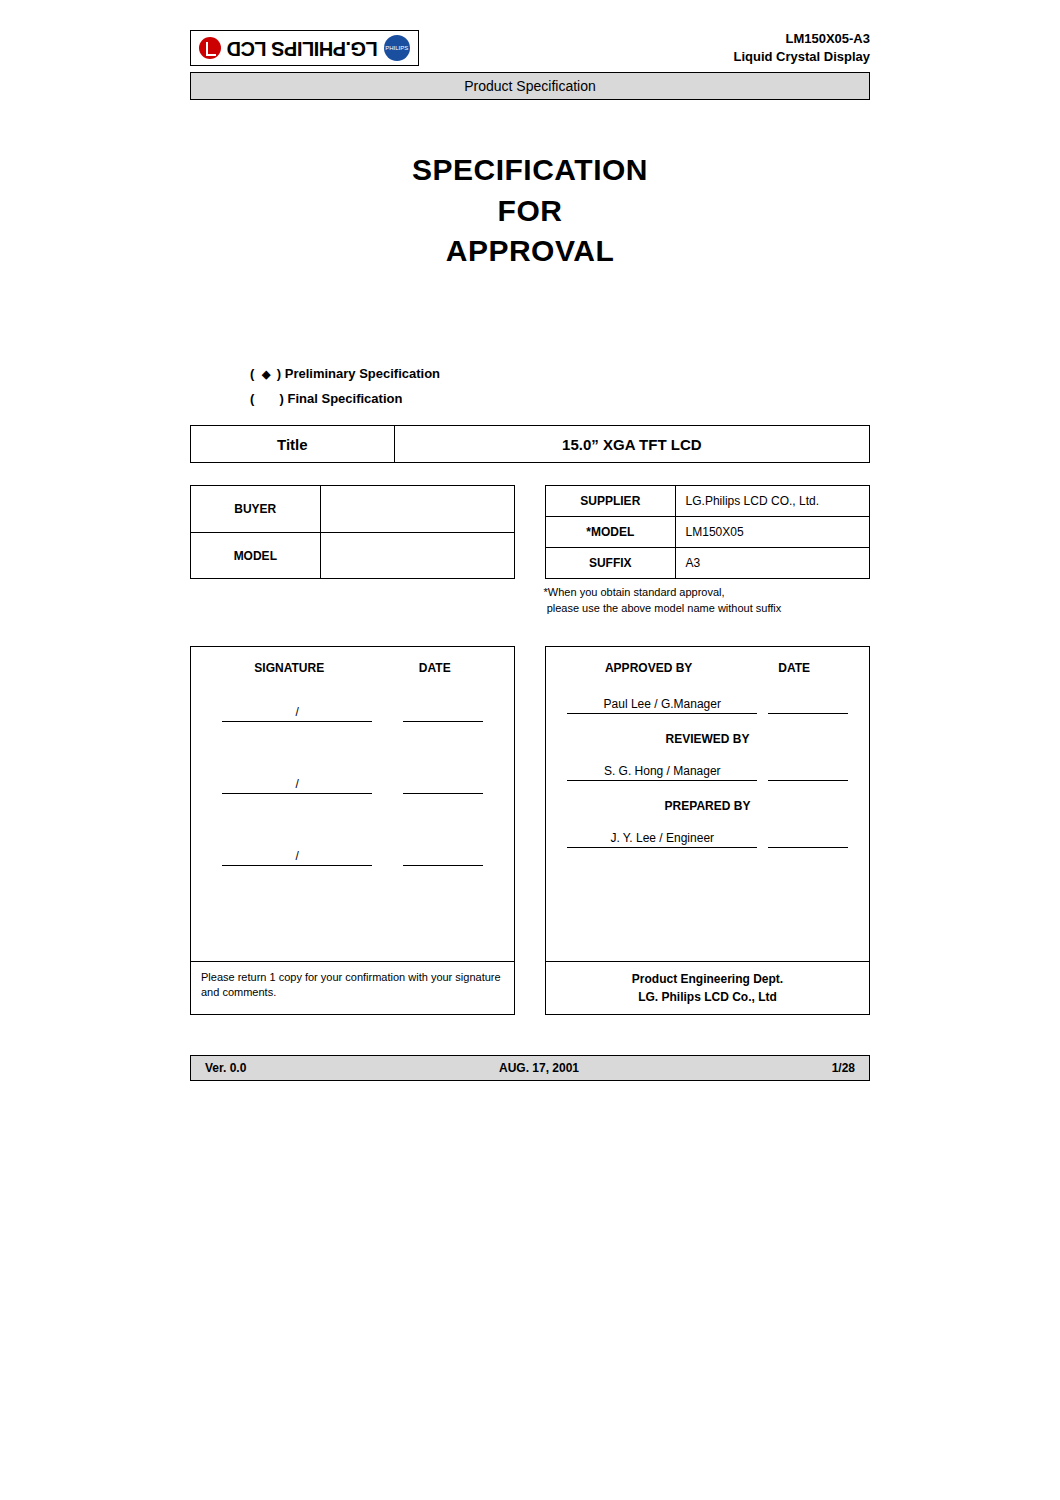LG.PHILIPS LCD PHILIPS
LM150X05-A3
Liquid Crystal Display
Product Specification
SPECIFICATION
FOR
APPROVAL
( ◆ ) Preliminary Specification
( ) Final Specification
| Title | 15.0” XGA TFT LCD |
| BUYER | |
| MODEL | |
| SUPPLIER | LG.Philips LCD CO., Ltd. |
| *MODEL | LM150X05 |
| SUFFIX | A3 |
*When you obtain standard approval,
please use the above model name without suffix
SIGNATURE DATE
/
/
/
Please return 1 copy for your confirmation with your signature and comments.
APPROVED BY DATE
Paul Lee / G.Manager
REVIEWED BY
S. G. Hong / Manager
PREPARED BY
J. Y. Lee / Engineer
Product Engineering Dept.
LG. Philips LCD Co., Ltd
Ver. 0.0 AUG. 17, 2001 1/28